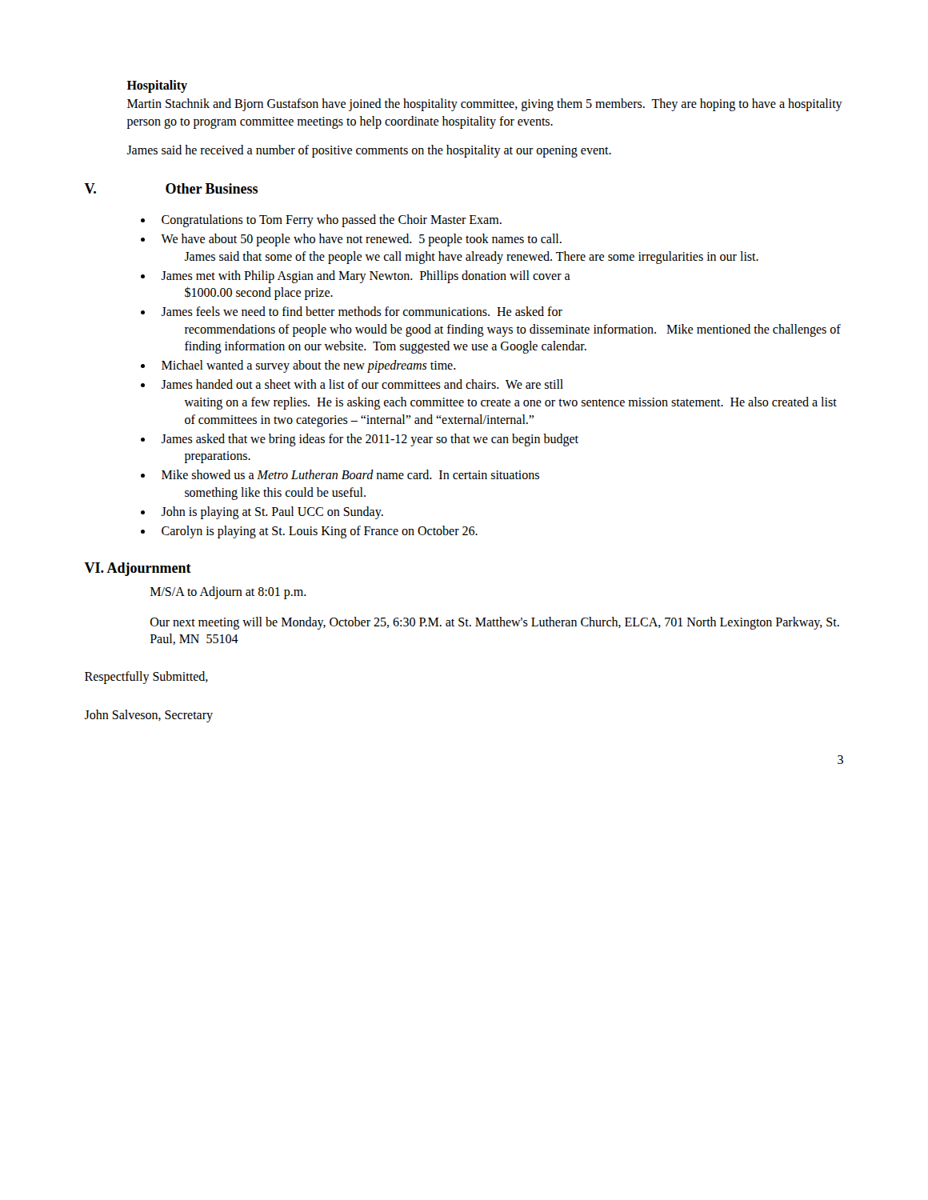Hospitality
Martin Stachnik and Bjorn Gustafson have joined the hospitality committee, giving them 5 members. They are hoping to have a hospitality person go to program committee meetings to help coordinate hospitality for events.
James said he received a number of positive comments on the hospitality at our opening event.
V. Other Business
Congratulations to Tom Ferry who passed the Choir Master Exam.
We have about 50 people who have not renewed. 5 people took names to call. James said that some of the people we call might have already renewed. There are some irregularities in our list.
James met with Philip Asgian and Mary Newton. Phillips donation will cover a $1000.00 second place prize.
James feels we need to find better methods for communications. He asked for recommendations of people who would be good at finding ways to disseminate information. Mike mentioned the challenges of finding information on our website. Tom suggested we use a Google calendar.
Michael wanted a survey about the new pipedreams time.
James handed out a sheet with a list of our committees and chairs. We are still waiting on a few replies. He is asking each committee to create a one or two sentence mission statement. He also created a list of committees in two categories – “internal” and “external/internal.”
James asked that we bring ideas for the 2011-12 year so that we can begin budget preparations.
Mike showed us a Metro Lutheran Board name card. In certain situations something like this could be useful.
John is playing at St. Paul UCC on Sunday.
Carolyn is playing at St. Louis King of France on October 26.
VI. Adjournment
M/S/A to Adjourn at 8:01 p.m.
Our next meeting will be Monday, October 25, 6:30 P.M. at St. Matthew's Lutheran Church, ELCA, 701 North Lexington Parkway, St. Paul, MN 55104
Respectfully Submitted,
John Salveson, Secretary
3